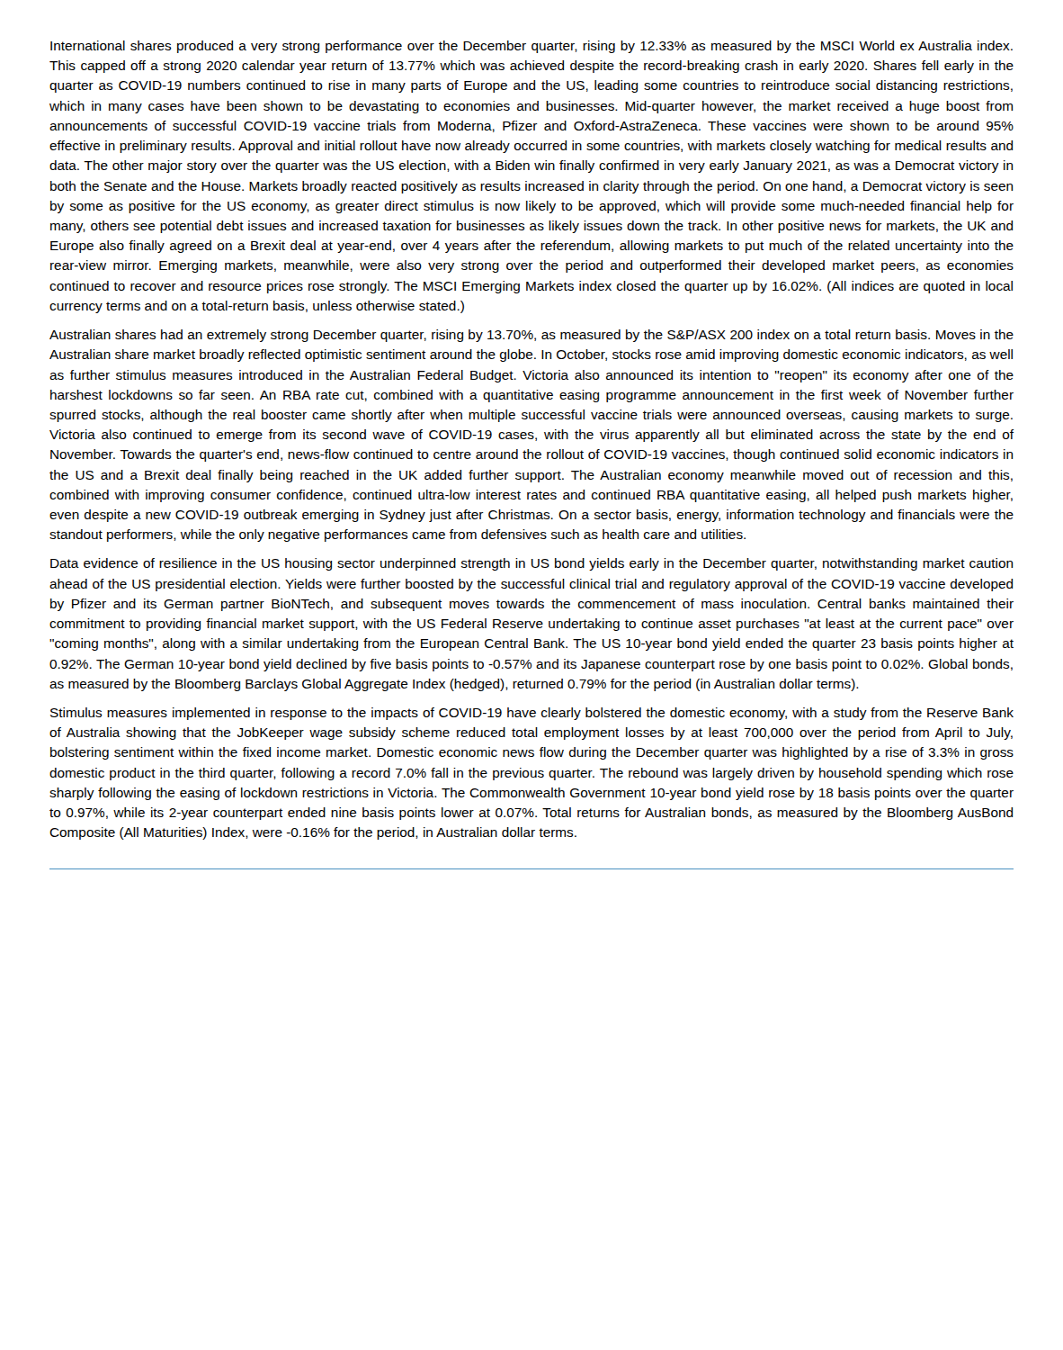International shares produced a very strong performance over the December quarter, rising by 12.33% as measured by the MSCI World ex Australia index. This capped off a strong 2020 calendar year return of 13.77% which was achieved despite the record-breaking crash in early 2020. Shares fell early in the quarter as COVID-19 numbers continued to rise in many parts of Europe and the US, leading some countries to reintroduce social distancing restrictions, which in many cases have been shown to be devastating to economies and businesses. Mid-quarter however, the market received a huge boost from announcements of successful COVID-19 vaccine trials from Moderna, Pfizer and Oxford-AstraZeneca. These vaccines were shown to be around 95% effective in preliminary results. Approval and initial rollout have now already occurred in some countries, with markets closely watching for medical results and data. The other major story over the quarter was the US election, with a Biden win finally confirmed in very early January 2021, as was a Democrat victory in both the Senate and the House. Markets broadly reacted positively as results increased in clarity through the period. On one hand, a Democrat victory is seen by some as positive for the US economy, as greater direct stimulus is now likely to be approved, which will provide some much-needed financial help for many, others see potential debt issues and increased taxation for businesses as likely issues down the track. In other positive news for markets, the UK and Europe also finally agreed on a Brexit deal at year-end, over 4 years after the referendum, allowing markets to put much of the related uncertainty into the rear-view mirror. Emerging markets, meanwhile, were also very strong over the period and outperformed their developed market peers, as economies continued to recover and resource prices rose strongly. The MSCI Emerging Markets index closed the quarter up by 16.02%. (All indices are quoted in local currency terms and on a total-return basis, unless otherwise stated.)
Australian shares had an extremely strong December quarter, rising by 13.70%, as measured by the S&P/ASX 200 index on a total return basis. Moves in the Australian share market broadly reflected optimistic sentiment around the globe. In October, stocks rose amid improving domestic economic indicators, as well as further stimulus measures introduced in the Australian Federal Budget. Victoria also announced its intention to "reopen" its economy after one of the harshest lockdowns so far seen. An RBA rate cut, combined with a quantitative easing programme announcement in the first week of November further spurred stocks, although the real booster came shortly after when multiple successful vaccine trials were announced overseas, causing markets to surge. Victoria also continued to emerge from its second wave of COVID-19 cases, with the virus apparently all but eliminated across the state by the end of November. Towards the quarter's end, news-flow continued to centre around the rollout of COVID-19 vaccines, though continued solid economic indicators in the US and a Brexit deal finally being reached in the UK added further support. The Australian economy meanwhile moved out of recession and this, combined with improving consumer confidence, continued ultra-low interest rates and continued RBA quantitative easing, all helped push markets higher, even despite a new COVID-19 outbreak emerging in Sydney just after Christmas. On a sector basis, energy, information technology and financials were the standout performers, while the only negative performances came from defensives such as health care and utilities.
Data evidence of resilience in the US housing sector underpinned strength in US bond yields early in the December quarter, notwithstanding market caution ahead of the US presidential election. Yields were further boosted by the successful clinical trial and regulatory approval of the COVID-19 vaccine developed by Pfizer and its German partner BioNTech, and subsequent moves towards the commencement of mass inoculation. Central banks maintained their commitment to providing financial market support, with the US Federal Reserve undertaking to continue asset purchases "at least at the current pace" over "coming months", along with a similar undertaking from the European Central Bank. The US 10-year bond yield ended the quarter 23 basis points higher at 0.92%. The German 10-year bond yield declined by five basis points to -0.57% and its Japanese counterpart rose by one basis point to 0.02%. Global bonds, as measured by the Bloomberg Barclays Global Aggregate Index (hedged), returned 0.79% for the period (in Australian dollar terms).
Stimulus measures implemented in response to the impacts of COVID-19 have clearly bolstered the domestic economy, with a study from the Reserve Bank of Australia showing that the JobKeeper wage subsidy scheme reduced total employment losses by at least 700,000 over the period from April to July, bolstering sentiment within the fixed income market. Domestic economic news flow during the December quarter was highlighted by a rise of 3.3% in gross domestic product in the third quarter, following a record 7.0% fall in the previous quarter. The rebound was largely driven by household spending which rose sharply following the easing of lockdown restrictions in Victoria. The Commonwealth Government 10-year bond yield rose by 18 basis points over the quarter to 0.97%, while its 2-year counterpart ended nine basis points lower at 0.07%. Total returns for Australian bonds, as measured by the Bloomberg AusBond Composite (All Maturities) Index, were -0.16% for the period, in Australian dollar terms.